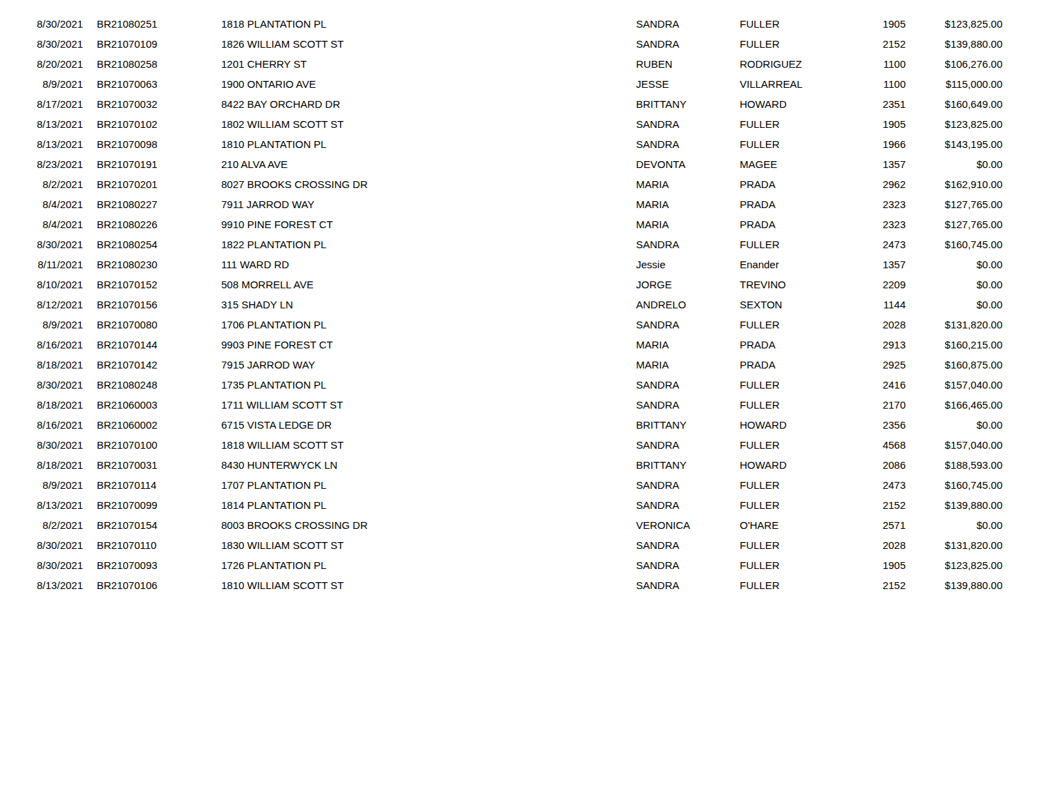| 8/30/2021 | BR21080251 | 1818 PLANTATION PL | SANDRA | FULLER | 1905 | $123,825.00 |
| 8/30/2021 | BR21070109 | 1826 WILLIAM SCOTT ST | SANDRA | FULLER | 2152 | $139,880.00 |
| 8/20/2021 | BR21080258 | 1201 CHERRY ST | RUBEN | RODRIGUEZ | 1100 | $106,276.00 |
| 8/9/2021 | BR21070063 | 1900 ONTARIO AVE | JESSE | VILLARREAL | 1100 | $115,000.00 |
| 8/17/2021 | BR21070032 | 8422 BAY ORCHARD DR | BRITTANY | HOWARD | 2351 | $160,649.00 |
| 8/13/2021 | BR21070102 | 1802 WILLIAM SCOTT ST | SANDRA | FULLER | 1905 | $123,825.00 |
| 8/13/2021 | BR21070098 | 1810 PLANTATION PL | SANDRA | FULLER | 1966 | $143,195.00 |
| 8/23/2021 | BR21070191 | 210 ALVA AVE | DEVONTA | MAGEE | 1357 | $0.00 |
| 8/2/2021 | BR21070201 | 8027 BROOKS CROSSING DR | MARIA | PRADA | 2962 | $162,910.00 |
| 8/4/2021 | BR21080227 | 7911 JARROD WAY | MARIA | PRADA | 2323 | $127,765.00 |
| 8/4/2021 | BR21080226 | 9910 PINE FOREST CT | MARIA | PRADA | 2323 | $127,765.00 |
| 8/30/2021 | BR21080254 | 1822 PLANTATION PL | SANDRA | FULLER | 2473 | $160,745.00 |
| 8/11/2021 | BR21080230 | 111 WARD RD | Jessie | Enander | 1357 | $0.00 |
| 8/10/2021 | BR21070152 | 508 MORRELL AVE | JORGE | TREVINO | 2209 | $0.00 |
| 8/12/2021 | BR21070156 | 315 SHADY LN | ANDRELO | SEXTON | 1144 | $0.00 |
| 8/9/2021 | BR21070080 | 1706 PLANTATION PL | SANDRA | FULLER | 2028 | $131,820.00 |
| 8/16/2021 | BR21070144 | 9903 PINE FOREST CT | MARIA | PRADA | 2913 | $160,215.00 |
| 8/18/2021 | BR21070142 | 7915 JARROD WAY | MARIA | PRADA | 2925 | $160,875.00 |
| 8/30/2021 | BR21080248 | 1735 PLANTATION PL | SANDRA | FULLER | 2416 | $157,040.00 |
| 8/18/2021 | BR21060003 | 1711 WILLIAM SCOTT ST | SANDRA | FULLER | 2170 | $166,465.00 |
| 8/16/2021 | BR21060002 | 6715 VISTA LEDGE DR | BRITTANY | HOWARD | 2356 | $0.00 |
| 8/30/2021 | BR21070100 | 1818 WILLIAM SCOTT ST | SANDRA | FULLER | 4568 | $157,040.00 |
| 8/18/2021 | BR21070031 | 8430 HUNTERWYCK LN | BRITTANY | HOWARD | 2086 | $188,593.00 |
| 8/9/2021 | BR21070114 | 1707 PLANTATION PL | SANDRA | FULLER | 2473 | $160,745.00 |
| 8/13/2021 | BR21070099 | 1814 PLANTATION PL | SANDRA | FULLER | 2152 | $139,880.00 |
| 8/2/2021 | BR21070154 | 8003 BROOKS CROSSING DR | VERONICA | O'HARE | 2571 | $0.00 |
| 8/30/2021 | BR21070110 | 1830 WILLIAM SCOTT ST | SANDRA | FULLER | 2028 | $131,820.00 |
| 8/30/2021 | BR21070093 | 1726 PLANTATION PL | SANDRA | FULLER | 1905 | $123,825.00 |
| 8/13/2021 | BR21070106 | 1810 WILLIAM SCOTT ST | SANDRA | FULLER | 2152 | $139,880.00 |